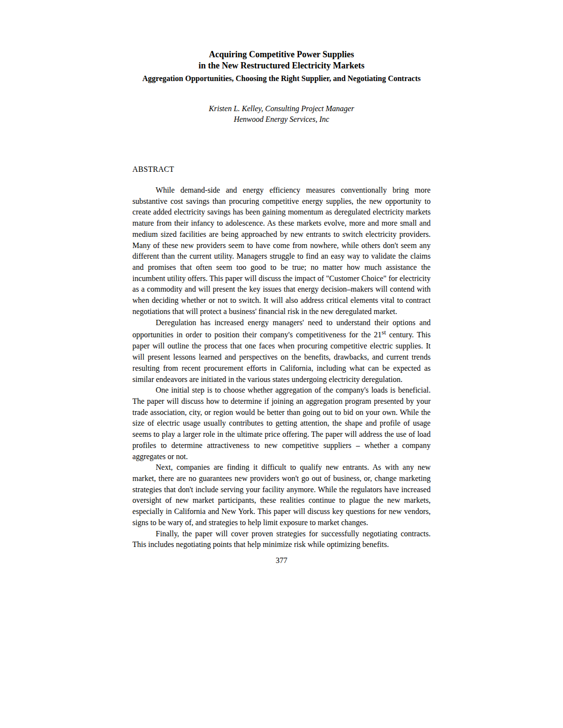Acquiring Competitive Power Supplies
in the New Restructured Electricity Markets
Aggregation Opportunities, Choosing the Right Supplier, and Negotiating Contracts
Kristen L. Kelley, Consulting Project Manager
Henwood Energy Services, Inc
ABSTRACT
While demand-side and energy efficiency measures conventionally bring more substantive cost savings than procuring competitive energy supplies, the new opportunity to create added electricity savings has been gaining momentum as deregulated electricity markets mature from their infancy to adolescence. As these markets evolve, more and more small and medium sized facilities are being approached by new entrants to switch electricity providers. Many of these new providers seem to have come from nowhere, while others don't seem any different than the current utility. Managers struggle to find an easy way to validate the claims and promises that often seem too good to be true; no matter how much assistance the incumbent utility offers. This paper will discuss the impact of "Customer Choice" for electricity as a commodity and will present the key issues that energy decision–makers will contend with when deciding whether or not to switch. It will also address critical elements vital to contract negotiations that will protect a business' financial risk in the new deregulated market.
Deregulation has increased energy managers' need to understand their options and opportunities in order to position their company's competitiveness for the 21st century. This paper will outline the process that one faces when procuring competitive electric supplies. It will present lessons learned and perspectives on the benefits, drawbacks, and current trends resulting from recent procurement efforts in California, including what can be expected as similar endeavors are initiated in the various states undergoing electricity deregulation.
One initial step is to choose whether aggregation of the company's loads is beneficial. The paper will discuss how to determine if joining an aggregation program presented by your trade association, city, or region would be better than going out to bid on your own. While the size of electric usage usually contributes to getting attention, the shape and profile of usage seems to play a larger role in the ultimate price offering. The paper will address the use of load profiles to determine attractiveness to new competitive suppliers – whether a company aggregates or not.
Next, companies are finding it difficult to qualify new entrants. As with any new market, there are no guarantees new providers won't go out of business, or, change marketing strategies that don't include serving your facility anymore. While the regulators have increased oversight of new market participants, these realities continue to plague the new markets, especially in California and New York. This paper will discuss key questions for new vendors, signs to be wary of, and strategies to help limit exposure to market changes.
Finally, the paper will cover proven strategies for successfully negotiating contracts. This includes negotiating points that help minimize risk while optimizing benefits.
377